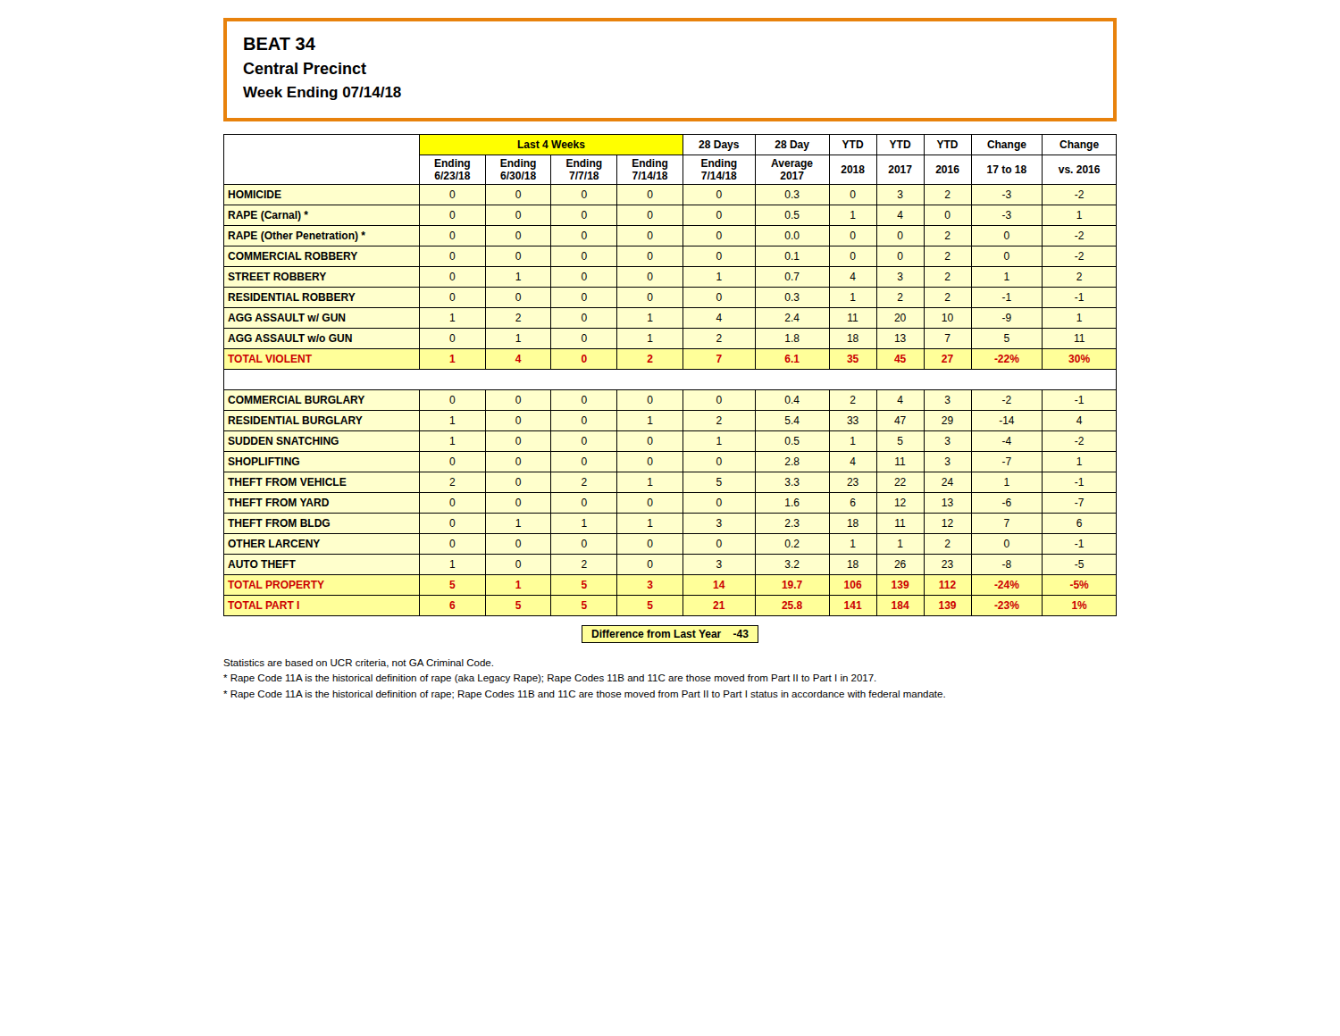BEAT 34
Central Precinct
Week Ending 07/14/18
| | Last 4 Weeks | 28 Days | 28 Day | YTD | YTD | YTD | Change | Change |
| --- | --- | --- | --- | --- | --- | --- | --- | --- |
| Ending 6/23/18 | Ending 6/30/18 | Ending 7/7/18 | Ending 7/14/18 | Ending 7/14/18 | Average 2017 | 2018 | 2017 | 2016 | 17 to 18 | vs. 2016 |
| HOMICIDE | 0 | 0 | 0 | 0 | 0 | 0.3 | 0 | 3 | 2 | -3 | -2 |
| RAPE (Carnal) * | 0 | 0 | 0 | 0 | 0 | 0.5 | 1 | 4 | 0 | -3 | 1 |
| RAPE (Other Penetration) * | 0 | 0 | 0 | 0 | 0 | 0.0 | 0 | 0 | 2 | 0 | -2 |
| COMMERCIAL ROBBERY | 0 | 0 | 0 | 0 | 0 | 0.1 | 0 | 0 | 2 | 0 | -2 |
| STREET ROBBERY | 0 | 1 | 0 | 0 | 1 | 0.7 | 4 | 3 | 2 | 1 | 2 |
| RESIDENTIAL ROBBERY | 0 | 0 | 0 | 0 | 0 | 0.3 | 1 | 2 | 2 | -1 | -1 |
| AGG ASSAULT w/ GUN | 1 | 2 | 0 | 1 | 4 | 2.4 | 11 | 20 | 10 | -9 | 1 |
| AGG ASSAULT w/o GUN | 0 | 1 | 0 | 1 | 2 | 1.8 | 18 | 13 | 7 | 5 | 11 |
| TOTAL VIOLENT | 1 | 4 | 0 | 2 | 7 | 6.1 | 35 | 45 | 27 | -22% | 30% |
| COMMERCIAL BURGLARY | 0 | 0 | 0 | 0 | 0 | 0.4 | 2 | 4 | 3 | -2 | -1 |
| RESIDENTIAL BURGLARY | 1 | 0 | 0 | 1 | 2 | 5.4 | 33 | 47 | 29 | -14 | 4 |
| SUDDEN SNATCHING | 1 | 0 | 0 | 0 | 1 | 0.5 | 1 | 5 | 3 | -4 | -2 |
| SHOPLIFTING | 0 | 0 | 0 | 0 | 0 | 2.8 | 4 | 11 | 3 | -7 | 1 |
| THEFT FROM VEHICLE | 2 | 0 | 2 | 1 | 5 | 3.3 | 23 | 22 | 24 | 1 | -1 |
| THEFT FROM YARD | 0 | 0 | 0 | 0 | 0 | 1.6 | 6 | 12 | 13 | -6 | -7 |
| THEFT FROM BLDG | 0 | 1 | 1 | 1 | 3 | 2.3 | 18 | 11 | 12 | 7 | 6 |
| OTHER LARCENY | 0 | 0 | 0 | 0 | 0 | 0.2 | 1 | 1 | 2 | 0 | -1 |
| AUTO THEFT | 1 | 0 | 2 | 0 | 3 | 3.2 | 18 | 26 | 23 | -8 | -5 |
| TOTAL PROPERTY | 5 | 1 | 5 | 3 | 14 | 19.7 | 106 | 139 | 112 | -24% | -5% |
| TOTAL PART I | 6 | 5 | 5 | 5 | 21 | 25.8 | 141 | 184 | 139 | -23% | 1% |
Difference from Last Year -43
Statistics are based on UCR criteria, not GA Criminal Code.
* Rape Code 11A is the historical definition of rape (aka Legacy Rape); Rape Codes 11B and 11C are those moved from Part II to Part I in 2017.
* Rape Code 11A is the historical definition of rape; Rape Codes 11B and 11C are those moved from Part II to Part I status in accordance with federal mandate.